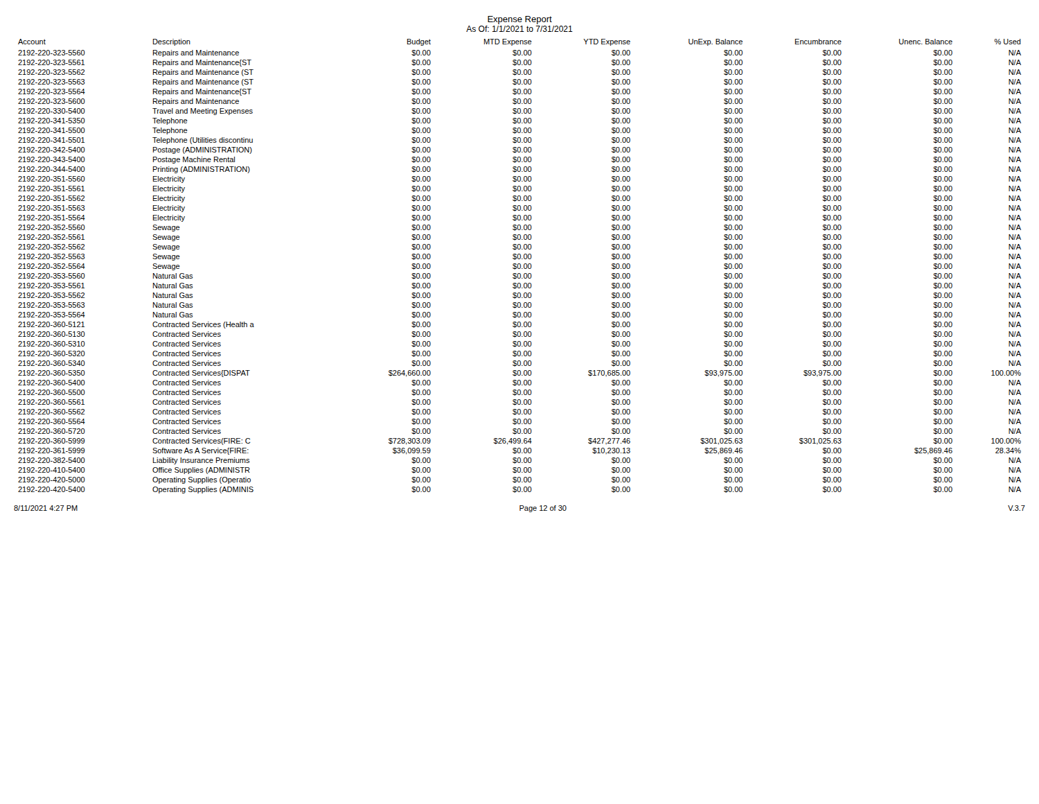Expense Report
As Of: 1/1/2021 to 7/31/2021
| Account | Description | Budget | MTD Expense | YTD Expense | UnExp. Balance | Encumbrance | Unenc. Balance | % Used |
| --- | --- | --- | --- | --- | --- | --- | --- | --- |
| 2192-220-323-5560 | Repairs and Maintenance | $0.00 | $0.00 | $0.00 | $0.00 | $0.00 | $0.00 | N/A |
| 2192-220-323-5561 | Repairs and Maintenance{ST | $0.00 | $0.00 | $0.00 | $0.00 | $0.00 | $0.00 | N/A |
| 2192-220-323-5562 | Repairs and Maintenance (ST | $0.00 | $0.00 | $0.00 | $0.00 | $0.00 | $0.00 | N/A |
| 2192-220-323-5563 | Repairs and Maintenance (ST | $0.00 | $0.00 | $0.00 | $0.00 | $0.00 | $0.00 | N/A |
| 2192-220-323-5564 | Repairs and Maintenance{ST | $0.00 | $0.00 | $0.00 | $0.00 | $0.00 | $0.00 | N/A |
| 2192-220-323-5600 | Repairs and Maintenance | $0.00 | $0.00 | $0.00 | $0.00 | $0.00 | $0.00 | N/A |
| 2192-220-330-5400 | Travel and Meeting Expenses | $0.00 | $0.00 | $0.00 | $0.00 | $0.00 | $0.00 | N/A |
| 2192-220-341-5350 | Telephone | $0.00 | $0.00 | $0.00 | $0.00 | $0.00 | $0.00 | N/A |
| 2192-220-341-5500 | Telephone | $0.00 | $0.00 | $0.00 | $0.00 | $0.00 | $0.00 | N/A |
| 2192-220-341-5501 | Telephone (Utilities discontinu | $0.00 | $0.00 | $0.00 | $0.00 | $0.00 | $0.00 | N/A |
| 2192-220-342-5400 | Postage (ADMINISTRATION) | $0.00 | $0.00 | $0.00 | $0.00 | $0.00 | $0.00 | N/A |
| 2192-220-343-5400 | Postage Machine Rental | $0.00 | $0.00 | $0.00 | $0.00 | $0.00 | $0.00 | N/A |
| 2192-220-344-5400 | Printing (ADMINISTRATION) | $0.00 | $0.00 | $0.00 | $0.00 | $0.00 | $0.00 | N/A |
| 2192-220-351-5560 | Electricity | $0.00 | $0.00 | $0.00 | $0.00 | $0.00 | $0.00 | N/A |
| 2192-220-351-5561 | Electricity | $0.00 | $0.00 | $0.00 | $0.00 | $0.00 | $0.00 | N/A |
| 2192-220-351-5562 | Electricity | $0.00 | $0.00 | $0.00 | $0.00 | $0.00 | $0.00 | N/A |
| 2192-220-351-5563 | Electricity | $0.00 | $0.00 | $0.00 | $0.00 | $0.00 | $0.00 | N/A |
| 2192-220-351-5564 | Electricity | $0.00 | $0.00 | $0.00 | $0.00 | $0.00 | $0.00 | N/A |
| 2192-220-352-5560 | Sewage | $0.00 | $0.00 | $0.00 | $0.00 | $0.00 | $0.00 | N/A |
| 2192-220-352-5561 | Sewage | $0.00 | $0.00 | $0.00 | $0.00 | $0.00 | $0.00 | N/A |
| 2192-220-352-5562 | Sewage | $0.00 | $0.00 | $0.00 | $0.00 | $0.00 | $0.00 | N/A |
| 2192-220-352-5563 | Sewage | $0.00 | $0.00 | $0.00 | $0.00 | $0.00 | $0.00 | N/A |
| 2192-220-352-5564 | Sewage | $0.00 | $0.00 | $0.00 | $0.00 | $0.00 | $0.00 | N/A |
| 2192-220-353-5560 | Natural Gas | $0.00 | $0.00 | $0.00 | $0.00 | $0.00 | $0.00 | N/A |
| 2192-220-353-5561 | Natural Gas | $0.00 | $0.00 | $0.00 | $0.00 | $0.00 | $0.00 | N/A |
| 2192-220-353-5562 | Natural Gas | $0.00 | $0.00 | $0.00 | $0.00 | $0.00 | $0.00 | N/A |
| 2192-220-353-5563 | Natural Gas | $0.00 | $0.00 | $0.00 | $0.00 | $0.00 | $0.00 | N/A |
| 2192-220-353-5564 | Natural Gas | $0.00 | $0.00 | $0.00 | $0.00 | $0.00 | $0.00 | N/A |
| 2192-220-360-5121 | Contracted Services (Health a | $0.00 | $0.00 | $0.00 | $0.00 | $0.00 | $0.00 | N/A |
| 2192-220-360-5130 | Contracted Services | $0.00 | $0.00 | $0.00 | $0.00 | $0.00 | $0.00 | N/A |
| 2192-220-360-5310 | Contracted Services | $0.00 | $0.00 | $0.00 | $0.00 | $0.00 | $0.00 | N/A |
| 2192-220-360-5320 | Contracted Services | $0.00 | $0.00 | $0.00 | $0.00 | $0.00 | $0.00 | N/A |
| 2192-220-360-5340 | Contracted Services | $0.00 | $0.00 | $0.00 | $0.00 | $0.00 | $0.00 | N/A |
| 2192-220-360-5350 | Contracted Services{DISPAT | $264,660.00 | $0.00 | $170,685.00 | $93,975.00 | $93,975.00 | $0.00 | 100.00% |
| 2192-220-360-5400 | Contracted Services | $0.00 | $0.00 | $0.00 | $0.00 | $0.00 | $0.00 | N/A |
| 2192-220-360-5500 | Contracted Services | $0.00 | $0.00 | $0.00 | $0.00 | $0.00 | $0.00 | N/A |
| 2192-220-360-5561 | Contracted Services | $0.00 | $0.00 | $0.00 | $0.00 | $0.00 | $0.00 | N/A |
| 2192-220-360-5562 | Contracted Services | $0.00 | $0.00 | $0.00 | $0.00 | $0.00 | $0.00 | N/A |
| 2192-220-360-5564 | Contracted Services | $0.00 | $0.00 | $0.00 | $0.00 | $0.00 | $0.00 | N/A |
| 2192-220-360-5720 | Contracted Services | $0.00 | $0.00 | $0.00 | $0.00 | $0.00 | $0.00 | N/A |
| 2192-220-360-5999 | Contracted Services(FIRE: C | $728,303.09 | $26,499.64 | $427,277.46 | $301,025.63 | $301,025.63 | $0.00 | 100.00% |
| 2192-220-361-5999 | Software As A Service{FIRE: | $36,099.59 | $0.00 | $10,230.13 | $25,869.46 | $0.00 | $25,869.46 | 28.34% |
| 2192-220-382-5400 | Liability Insurance Premiums | $0.00 | $0.00 | $0.00 | $0.00 | $0.00 | $0.00 | N/A |
| 2192-220-410-5400 | Office Supplies (ADMINISTR | $0.00 | $0.00 | $0.00 | $0.00 | $0.00 | $0.00 | N/A |
| 2192-220-420-5000 | Operating Supplies (Operatio | $0.00 | $0.00 | $0.00 | $0.00 | $0.00 | $0.00 | N/A |
| 2192-220-420-5400 | Operating Supplies (ADMINIS | $0.00 | $0.00 | $0.00 | $0.00 | $0.00 | $0.00 | N/A |
8/11/2021 4:27 PM
Page 12 of 30
V.3.7